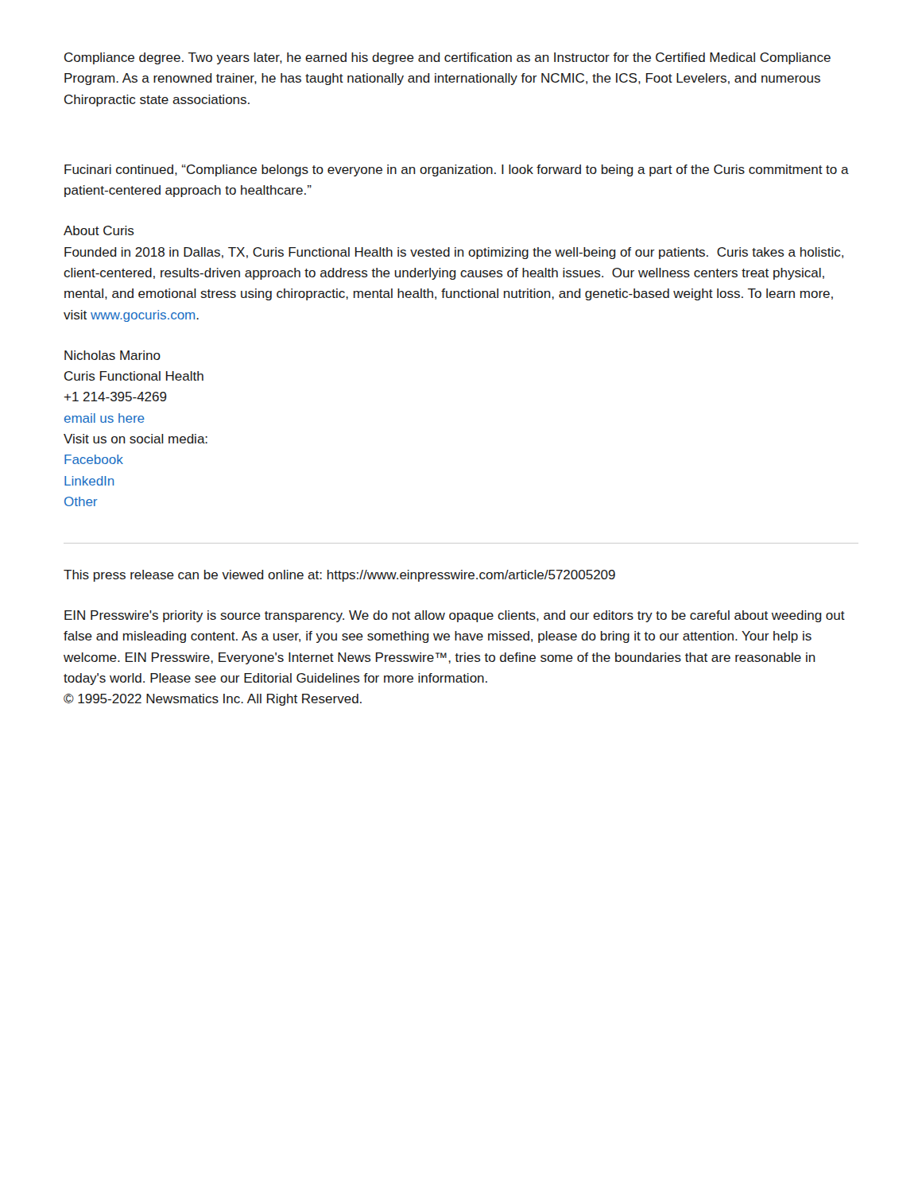Compliance degree. Two years later, he earned his degree and certification as an Instructor for the Certified Medical Compliance Program. As a renowned trainer, he has taught nationally and internationally for NCMIC, the ICS, Foot Levelers, and numerous Chiropractic state associations.
Fucinari continued, “Compliance belongs to everyone in an organization. I look forward to being a part of the Curis commitment to a patient-centered approach to healthcare.”
About Curis
Founded in 2018 in Dallas, TX, Curis Functional Health is vested in optimizing the well-being of our patients. Curis takes a holistic, client-centered, results-driven approach to address the underlying causes of health issues. Our wellness centers treat physical, mental, and emotional stress using chiropractic, mental health, functional nutrition, and genetic-based weight loss. To learn more, visit www.gocuris.com.
Nicholas Marino
Curis Functional Health
+1 214-395-4269
email us here
Visit us on social media:
Facebook
LinkedIn
Other
This press release can be viewed online at: https://www.einpresswire.com/article/572005209
EIN Presswire's priority is source transparency. We do not allow opaque clients, and our editors try to be careful about weeding out false and misleading content. As a user, if you see something we have missed, please do bring it to our attention. Your help is welcome. EIN Presswire, Everyone's Internet News Presswire™, tries to define some of the boundaries that are reasonable in today's world. Please see our Editorial Guidelines for more information.
© 1995-2022 Newsmatics Inc. All Right Reserved.